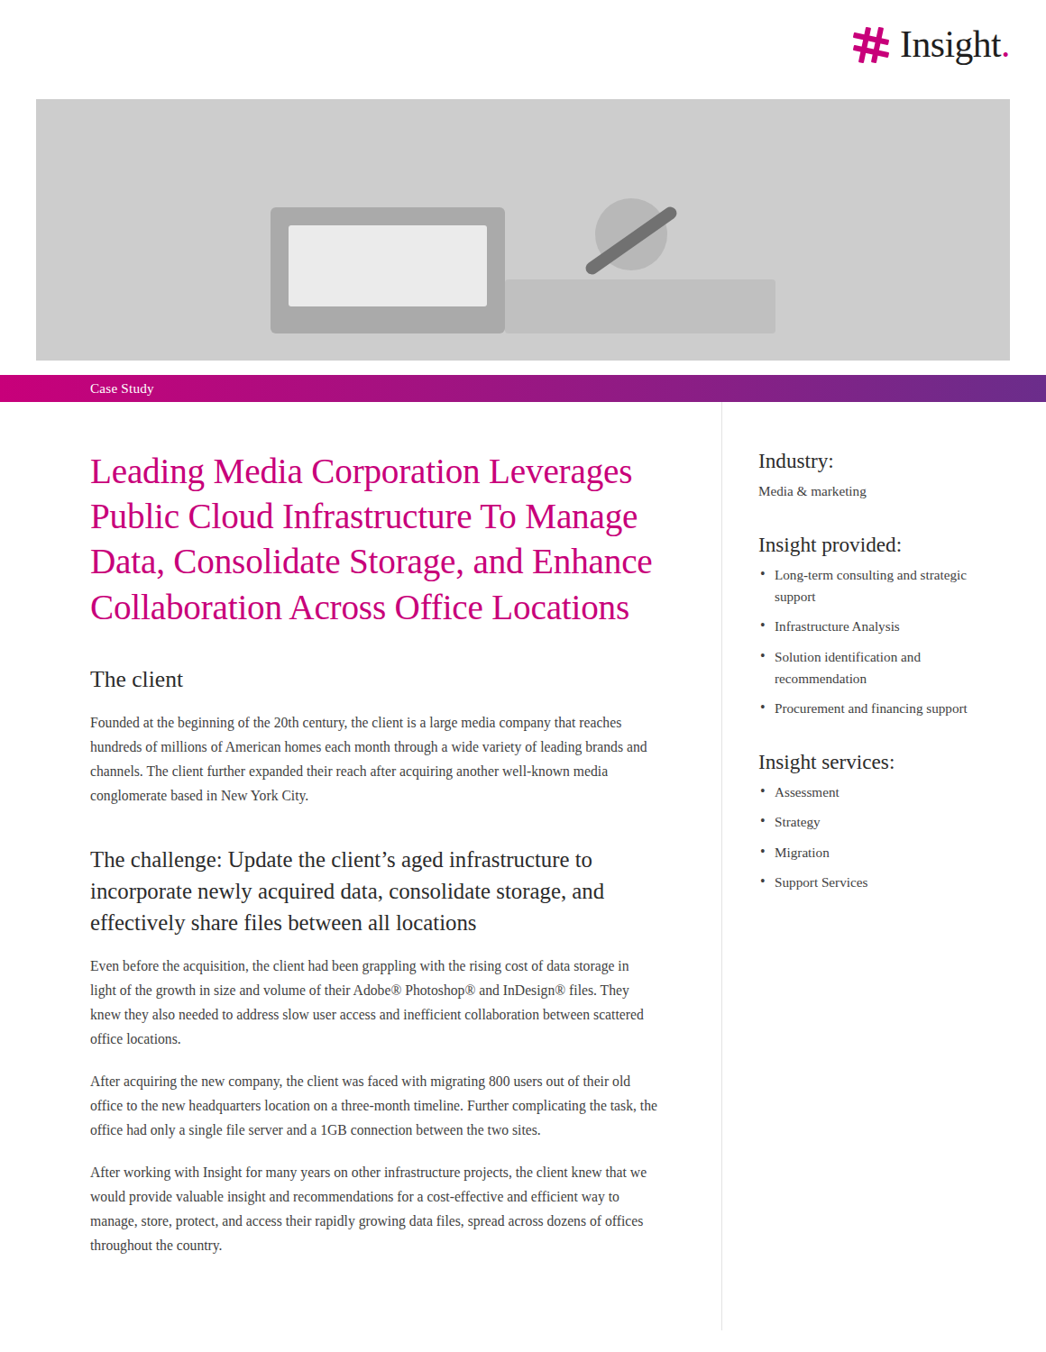Insight.
Case Study
Leading Media Corporation Leverages Public Cloud Infrastructure To Manage Data, Consolidate Storage, and Enhance Collaboration Across Office Locations
The client
Founded at the beginning of the 20th century, the client is a large media company that reaches hundreds of millions of American homes each month through a wide variety of leading brands and channels. The client further expanded their reach after acquiring another well-known media conglomerate based in New York City.
The challenge: Update the client’s aged infrastructure to incorporate newly acquired data, consolidate storage, and effectively share files between all locations
Even before the acquisition, the client had been grappling with the rising cost of data storage in light of the growth in size and volume of their Adobe® Photoshop® and InDesign® files. They knew they also needed to address slow user access and inefficient collaboration between scattered office locations.
After acquiring the new company, the client was faced with migrating 800 users out of their old office to the new headquarters location on a three-month timeline. Further complicating the task, the office had only a single file server and a 1GB connection between the two sites.
After working with Insight for many years on other infrastructure projects, the client knew that we would provide valuable insight and recommendations for a cost-effective and efficient way to manage, store, protect, and access their rapidly growing data files, spread across dozens of offices throughout the country.
Industry:
Media & marketing
Insight provided:
Long-term consulting and strategic support
Infrastructure Analysis
Solution identification and recommendation
Procurement and financing support
Insight services:
Assessment
Strategy
Migration
Support Services